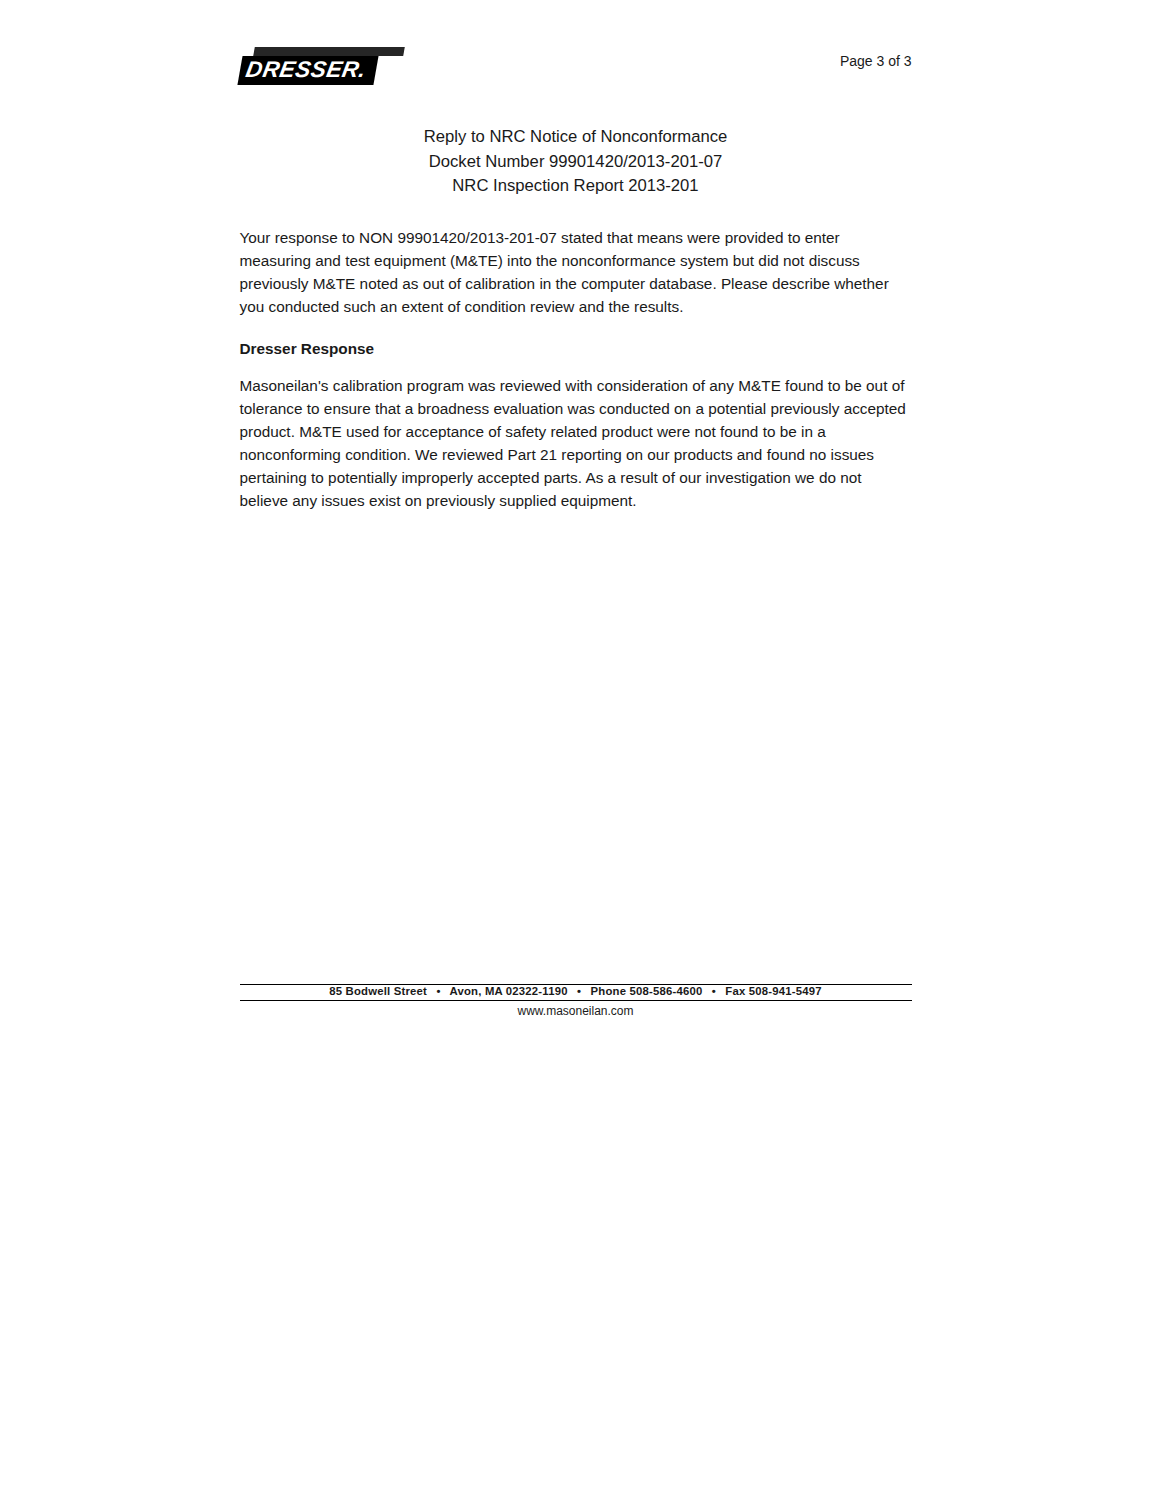Page 3 of 3
DRESSER.
Reply to NRC Notice of Nonconformance
Docket Number 99901420/2013-201-07
NRC Inspection Report 2013-201
Your response to NON 99901420/2013-201-07 stated that means were provided to enter measuring and test equipment (M&TE) into the nonconformance system but did not discuss previously M&TE noted as out of calibration in the computer database. Please describe whether you conducted such an extent of condition review and the results.
Dresser Response
Masoneilan's calibration program was reviewed with consideration of any M&TE found to be out of tolerance to ensure that a broadness evaluation was conducted on a potential previously accepted product. M&TE used for acceptance of safety related product were not found to be in a nonconforming condition. We reviewed Part 21 reporting on our products and found no issues pertaining to potentially improperly accepted parts. As a result of our investigation we do not believe any issues exist on previously supplied equipment.
85 Bodwell Street • Avon, MA 02322-1190 • Phone 508-586-4600 • Fax 508-941-5497
www.masoneilan.com